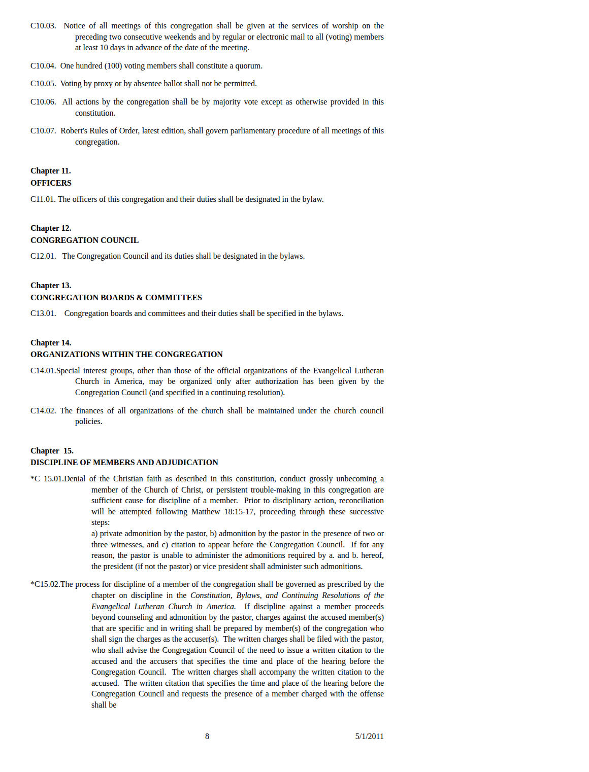C10.03. Notice of all meetings of this congregation shall be given at the services of worship on the preceding two consecutive weekends and by regular or electronic mail to all (voting) members at least 10 days in advance of the date of the meeting.
C10.04. One hundred (100) voting members shall constitute a quorum.
C10.05. Voting by proxy or by absentee ballot shall not be permitted.
C10.06. All actions by the congregation shall be by majority vote except as otherwise provided in this constitution.
C10.07. Robert's Rules of Order, latest edition, shall govern parliamentary procedure of all meetings of this congregation.
Chapter 11.
OFFICERS
C11.01. The officers of this congregation and their duties shall be designated in the bylaw.
Chapter 12.
CONGREGATION COUNCIL
C12.01. The Congregation Council and its duties shall be designated in the bylaws.
Chapter 13.
CONGREGATION BOARDS & COMMITTEES
C13.01. Congregation boards and committees and their duties shall be specified in the bylaws.
Chapter 14.
ORGANIZATIONS WITHIN THE CONGREGATION
C14.01.Special interest groups, other than those of the official organizations of the Evangelical Lutheran Church in America, may be organized only after authorization has been given by the Congregation Council (and specified in a continuing resolution).
C14.02. The finances of all organizations of the church shall be maintained under the church council policies.
Chapter 15.
DISCIPLINE OF MEMBERS AND ADJUDICATION
*C 15.01.Denial of the Christian faith as described in this constitution, conduct grossly unbecoming a member of the Church of Christ, or persistent trouble-making in this congregation are sufficient cause for discipline of a member. Prior to disciplinary action, reconciliation will be attempted following Matthew 18:15-17, proceeding through these successive steps: a) private admonition by the pastor, b) admonition by the pastor in the presence of two or three witnesses, and c) citation to appear before the Congregation Council. If for any reason, the pastor is unable to administer the admonitions required by a. and b. hereof, the president (if not the pastor) or vice president shall administer such admonitions.
*C15.02.The process for discipline of a member of the congregation shall be governed as prescribed by the chapter on discipline in the Constitution, Bylaws, and Continuing Resolutions of the Evangelical Lutheran Church in America. If discipline against a member proceeds beyond counseling and admonition by the pastor, charges against the accused member(s) that are specific and in writing shall be prepared by member(s) of the congregation who shall sign the charges as the accuser(s). The written charges shall be filed with the pastor, who shall advise the Congregation Council of the need to issue a written citation to the accused and the accusers that specifies the time and place of the hearing before the Congregation Council. The written charges shall accompany the written citation to the accused. The written citation that specifies the time and place of the hearing before the Congregation Council and requests the presence of a member charged with the offense shall be
8
5/1/2011